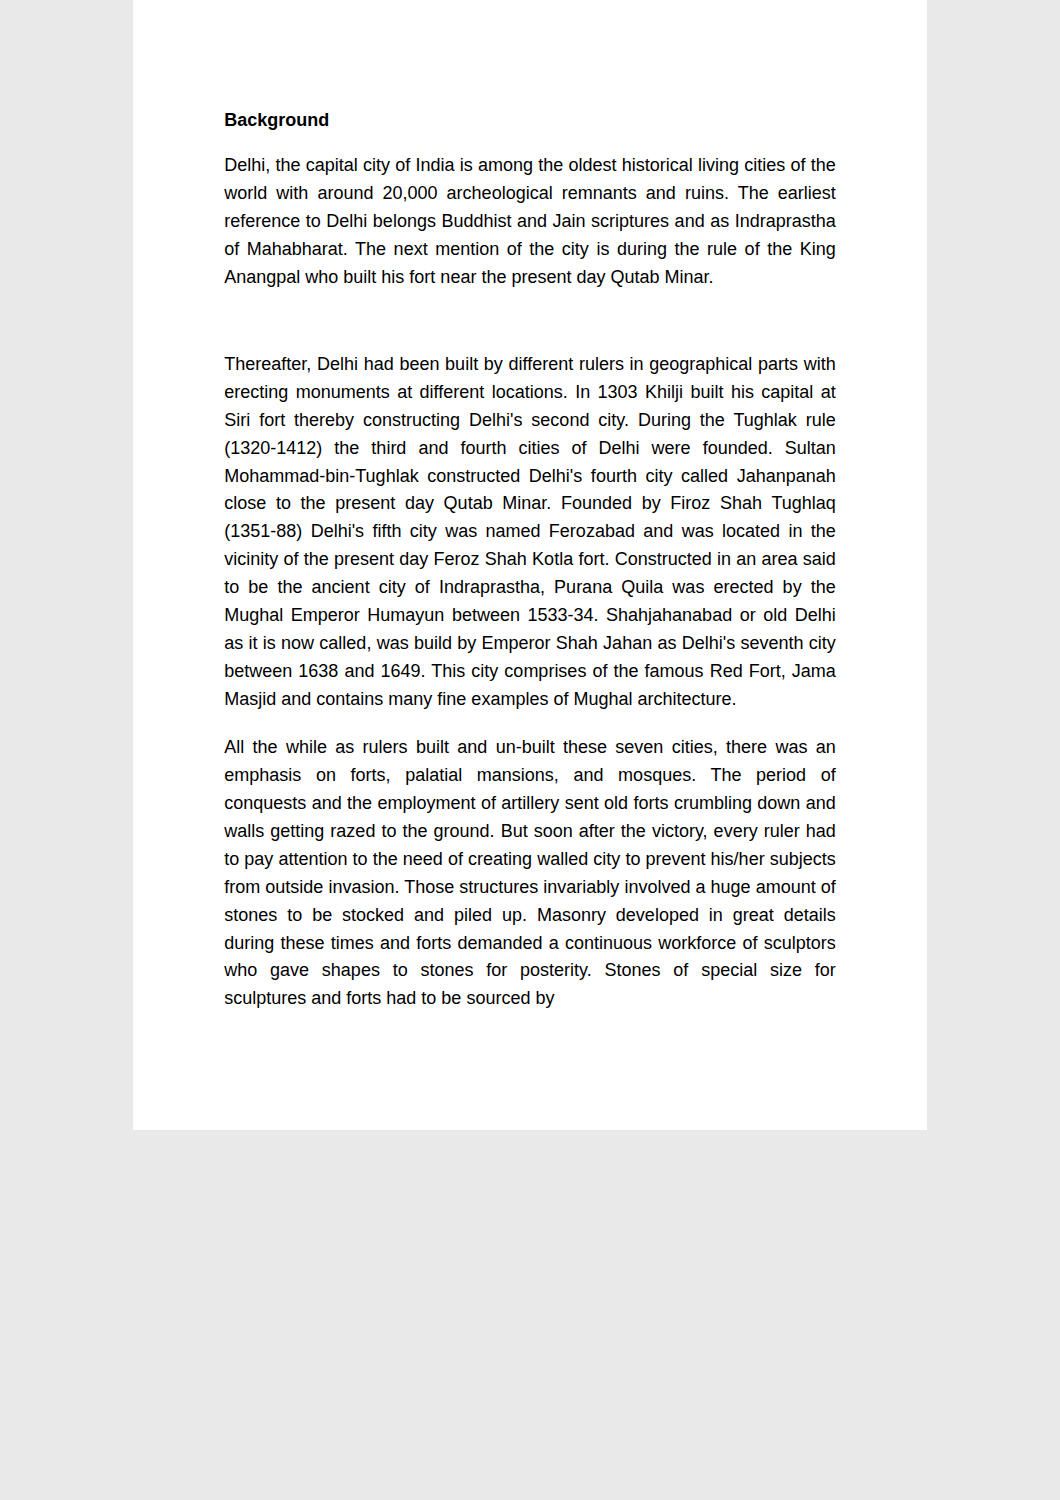Background
Delhi, the capital city of India is among the oldest historical living cities of the world with around 20,000 archeological remnants and ruins. The earliest reference to Delhi belongs Buddhist and Jain scriptures and as Indraprastha of Mahabharat. The next mention of the city is during the rule of the King Anangpal who built his fort near the present day Qutab Minar.
Thereafter, Delhi had been built by different rulers in geographical parts with erecting monuments at different locations. In 1303 Khilji built his capital at Siri fort thereby constructing Delhi's second city. During the Tughlak rule (1320-1412) the third and fourth cities of Delhi were founded. Sultan Mohammad-bin-Tughlak constructed Delhi's fourth city called Jahanpanah close to the present day Qutab Minar. Founded by Firoz Shah Tughlaq (1351-88) Delhi's fifth city was named Ferozabad and was located in the vicinity of the present day Feroz Shah Kotla fort. Constructed in an area said to be the ancient city of Indraprastha, Purana Quila was erected by the Mughal Emperor Humayun between 1533-34. Shahjahanabad or old Delhi as it is now called, was build by Emperor Shah Jahan as Delhi's seventh city between 1638 and 1649. This city comprises of the famous Red Fort, Jama Masjid and contains many fine examples of Mughal architecture.
All the while as rulers built and un-built these seven cities, there was an emphasis on forts, palatial mansions, and mosques. The period of conquests and the employment of artillery sent old forts crumbling down and walls getting razed to the ground. But soon after the victory, every ruler had to pay attention to the need of creating walled city to prevent his/her subjects from outside invasion. Those structures invariably involved a huge amount of stones to be stocked and piled up. Masonry developed in great details during these times and forts demanded a continuous workforce of sculptors who gave shapes to stones for posterity. Stones of special size for sculptures and forts had to be sourced by